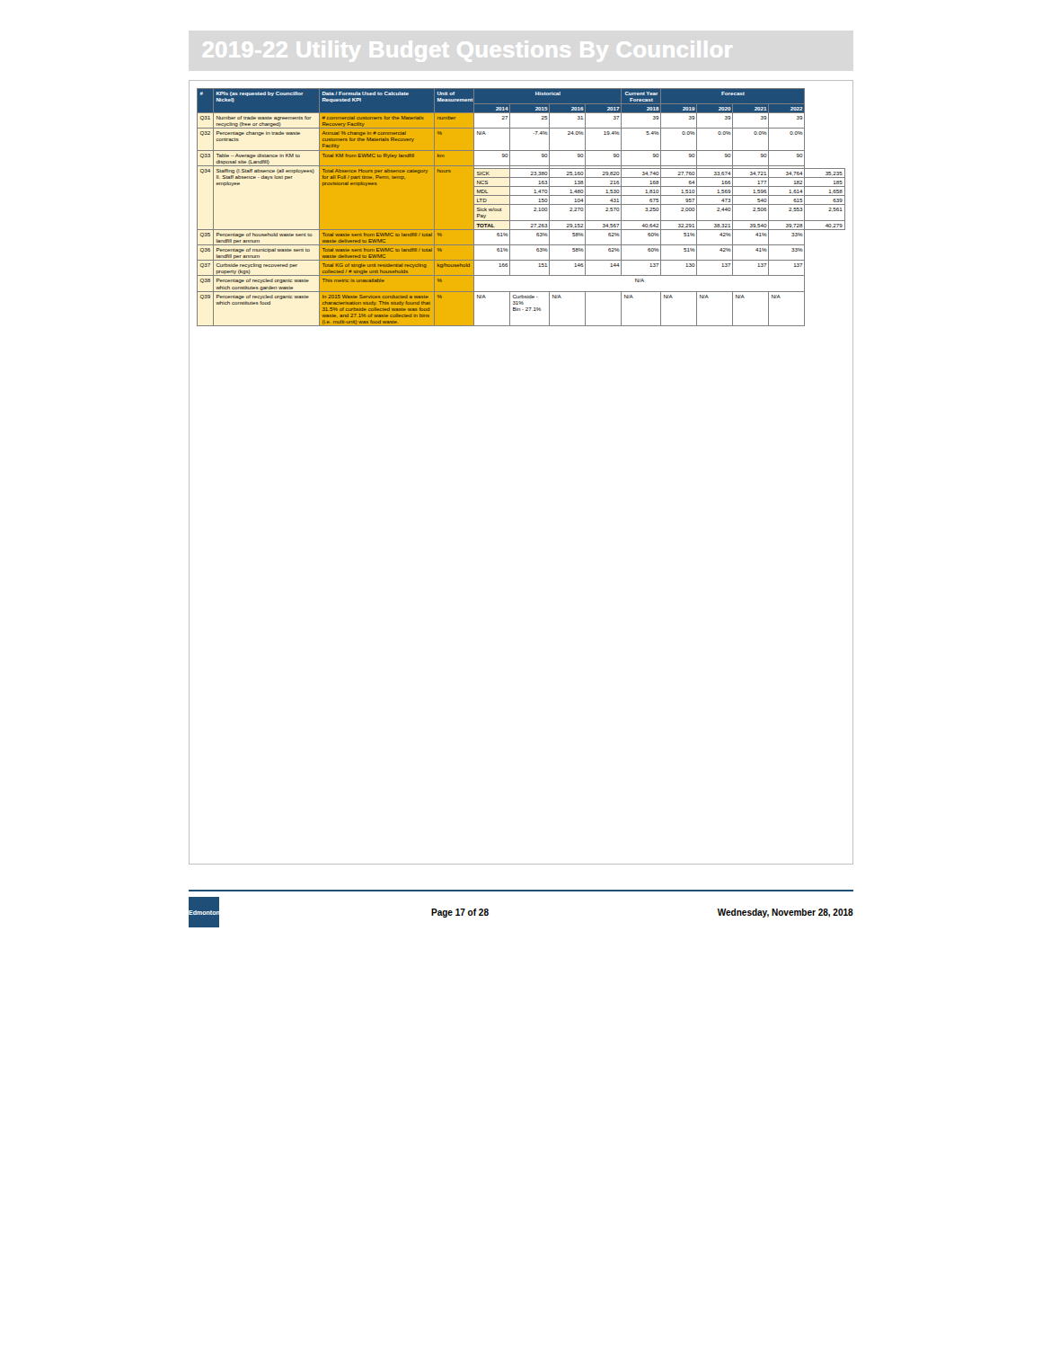2019-22 Utility Budget Questions By Councillor
| # | KPIs (as requested by Councillor Nickel) | Data / Formula Used to Calculate Requested KPI | Unit of Measurement | Historical | Current Year Forecast | Forecast |
| --- | --- | --- | --- | --- | --- | --- |
| 2014 | 2015 | 2016 | 2017 | 2018 | 2019 | 2020 | 2021 | 2022 |
| Q31 | Number of trade waste agreements for recycling (free or charged) | # commercial customers for the Materials Recovery Facility | number | 27 | 25 | 31 | 37 | 39 | 39 | 39 | 39 | 39 |
| Q32 | Percentage change in trade waste contracts | Annual % change in # commercial customers for the Materials Recovery Facility | % | N/A | -7.4% | 24.0% | 19.4% | 5.4% | 0.0% | 0.0% | 0.0% | 0.0% |
| Q33 | Table – Average distance in KM to disposal site (Landfill) | Total KM from EWMC to Ryley landfill | km | 90 | 90 | 90 | 90 | 90 | 90 | 90 | 90 | 90 |
| Q34 | Staffing (I.Staff absence (all employees) II. Staff absence - days lost per employee | Total Absence Hours per absence category for all Full / part time, Perm, temp, provisional employees | hours | | | | | | | | | |
| SICK | 23,380 | 25,160 | 29,820 | 34,740 | 27,760 | 33,674 | 34,721 | 34,764 | 35,235 |
| NCS | 163 | 138 | 216 | 168 | 64 | 166 | 177 | 182 | 185 |
| MDL | 1,470 | 1,480 | 1,530 | 1,810 | 1,510 | 1,569 | 1,596 | 1,614 | 1,658 |
| LTD | 150 | 104 | 431 | 675 | 957 | 473 | 540 | 615 | 639 |
| Sick w/out Pay | 2,100 | 2,270 | 2,570 | 3,250 | 2,000 | 2,440 | 2,506 | 2,553 | 2,561 |
| TOTAL | 27,263 | 29,152 | 34,567 | 40,642 | 32,291 | 38,321 | 39,540 | 39,728 | 40,279 |
| Q35 | Percentage of household waste sent to landfill per annum | Total waste sent from EWMC to landfill / total waste delivered to EWMC | % | 61% | 63% | 58% | 62% | 60% | 51% | 42% | 41% | 33% |
| Q36 | Percentage of municipal waste sent to landfill per annum | Total waste sent from EWMC to landfill / total waste delivered to EWMC | % | 61% | 63% | 58% | 62% | 60% | 51% | 42% | 41% | 33% |
| Q37 | Curbside recycling recovered per property (kgs) | Total KG of single unit residential recycling collected / # single unit households | kg/household | 166 | 151 | 146 | 144 | 137 | 130 | 137 | 137 | 137 |
| Q38 | Percentage of recycled organic waste which constitutes garden waste | This metric is unavailable | % | N/A |
| Q39 | Percentage of recycled organic waste which constitutes food | In 2015 Waste Services conducted a waste characterisation study. This study found that 31.5% of curbside collected waste was food waste, and 27.1% of waste collected in bins (i.e. multi-unit) was food waste. | % | N/A | Curbside - 31% Bin - 27.1% | N/A | | N/A | N/A | N/A | N/A | N/A |
Edmonton
Page 17 of 28
Wednesday, November 28, 2018